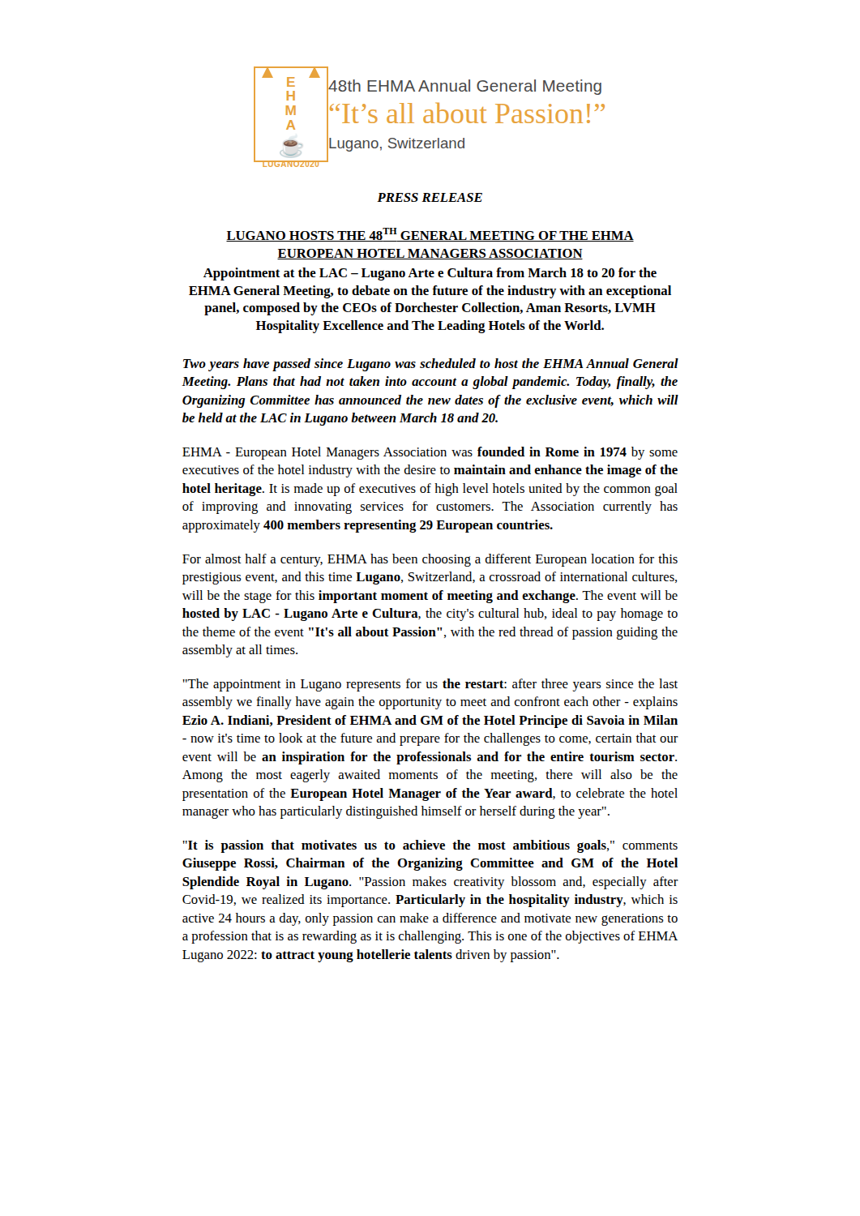| E H M A ☕ LUGANO2020 | 48th EHMA Annual General Meeting “It’s all about Passion!” Lugano, Switzerland |
PRESS RELEASE
LUGANO HOSTS THE 48TH GENERAL MEETING OF THE EHMA
EUROPEAN HOTEL MANAGERS ASSOCIATION
Appointment at the LAC – Lugano Arte e Cultura from March 18 to 20 for the EHMA General Meeting, to debate on the future of the industry with an exceptional panel, composed by the CEOs of Dorchester Collection, Aman Resorts, LVMH Hospitality Excellence and The Leading Hotels of the World.
Two years have passed since Lugano was scheduled to host the EHMA Annual General Meeting. Plans that had not taken into account a global pandemic. Today, finally, the Organizing Committee has announced the new dates of the exclusive event, which will be held at the LAC in Lugano between March 18 and 20.
EHMA - European Hotel Managers Association was founded in Rome in 1974 by some executives of the hotel industry with the desire to maintain and enhance the image of the hotel heritage. It is made up of executives of high level hotels united by the common goal of improving and innovating services for customers. The Association currently has approximately 400 members representing 29 European countries.
For almost half a century, EHMA has been choosing a different European location for this prestigious event, and this time Lugano, Switzerland, a crossroad of international cultures, will be the stage for this important moment of meeting and exchange. The event will be hosted by LAC - Lugano Arte e Cultura, the city's cultural hub, ideal to pay homage to the theme of the event "It's all about Passion", with the red thread of passion guiding the assembly at all times.
"The appointment in Lugano represents for us the restart: after three years since the last assembly we finally have again the opportunity to meet and confront each other - explains Ezio A. Indiani, President of EHMA and GM of the Hotel Principe di Savoia in Milan - now it's time to look at the future and prepare for the challenges to come, certain that our event will be an inspiration for the professionals and for the entire tourism sector. Among the most eagerly awaited moments of the meeting, there will also be the presentation of the European Hotel Manager of the Year award, to celebrate the hotel manager who has particularly distinguished himself or herself during the year".
"It is passion that motivates us to achieve the most ambitious goals," comments Giuseppe Rossi, Chairman of the Organizing Committee and GM of the Hotel Splendide Royal in Lugano. "Passion makes creativity blossom and, especially after Covid-19, we realized its importance. Particularly in the hospitality industry, which is active 24 hours a day, only passion can make a difference and motivate new generations to a profession that is as rewarding as it is challenging. This is one of the objectives of EHMA Lugano 2022: to attract young hotellerie talents driven by passion".